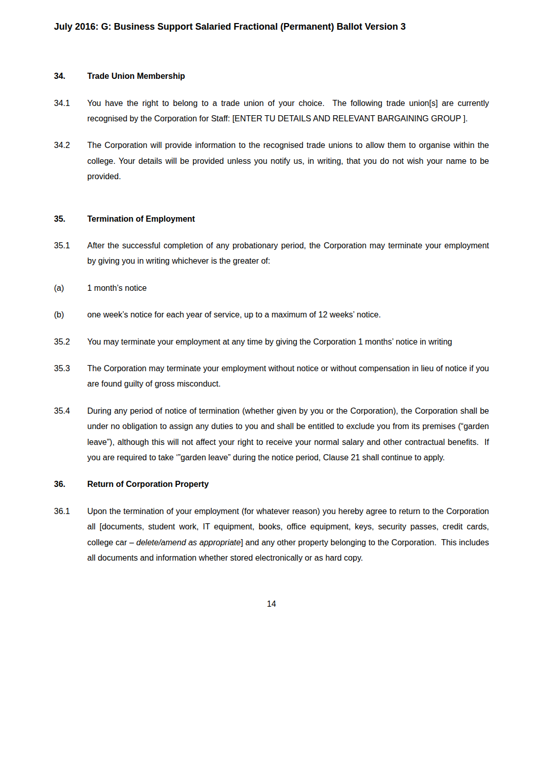July 2016: G: Business Support Salaried Fractional (Permanent) Ballot Version 3
34. Trade Union Membership
34.1 You have the right to belong to a trade union of your choice. The following trade union[s] are currently recognised by the Corporation for Staff: [ENTER TU DETAILS AND RELEVANT BARGAINING GROUP ].
34.2 The Corporation will provide information to the recognised trade unions to allow them to organise within the college. Your details will be provided unless you notify us, in writing, that you do not wish your name to be provided.
35. Termination of Employment
35.1 After the successful completion of any probationary period, the Corporation may terminate your employment by giving you in writing whichever is the greater of:
(a) 1 month’s notice
(b) one week’s notice for each year of service, up to a maximum of 12 weeks’ notice.
35.2 You may terminate your employment at any time by giving the Corporation 1 months’ notice in writing
35.3 The Corporation may terminate your employment without notice or without compensation in lieu of notice if you are found guilty of gross misconduct.
35.4 During any period of notice of termination (whether given by you or the Corporation), the Corporation shall be under no obligation to assign any duties to you and shall be entitled to exclude you from its premises (“garden leave”), although this will not affect your right to receive your normal salary and other contractual benefits. If you are required to take ‘”garden leave” during the notice period, Clause 21 shall continue to apply.
36. Return of Corporation Property
36.1 Upon the termination of your employment (for whatever reason) you hereby agree to return to the Corporation all [documents, student work, IT equipment, books, office equipment, keys, security passes, credit cards, college car – delete/amend as appropriate] and any other property belonging to the Corporation. This includes all documents and information whether stored electronically or as hard copy.
14